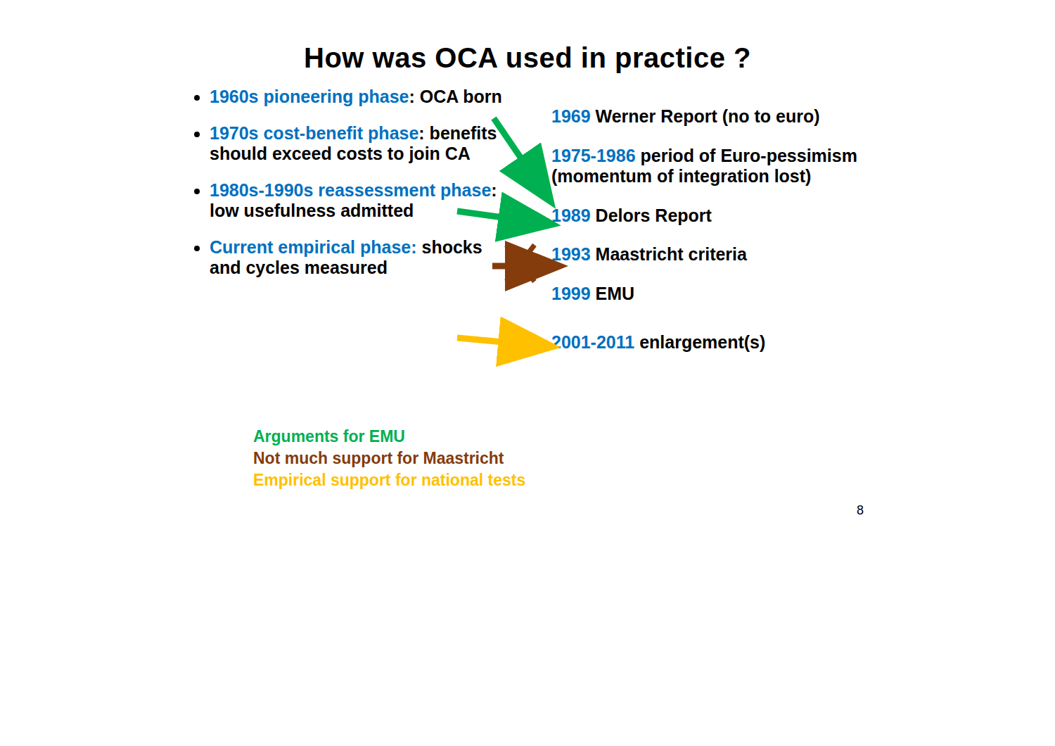How was OCA used in practice ?
1960s pioneering phase: OCA born
1970s cost-benefit phase: benefits should exceed costs to join CA
1980s-1990s reassessment phase: low usefulness admitted
Current empirical phase: shocks and cycles measured
1969 Werner Report (no to euro)
1975-1986 period of Euro-pessimism (momentum of integration lost)
1989 Delors Report
1993 Maastricht criteria
1999 EMU
2001-2011 enlargement(s)
Arguments for EMU
Not much support for Maastricht
Empirical support for national tests
8